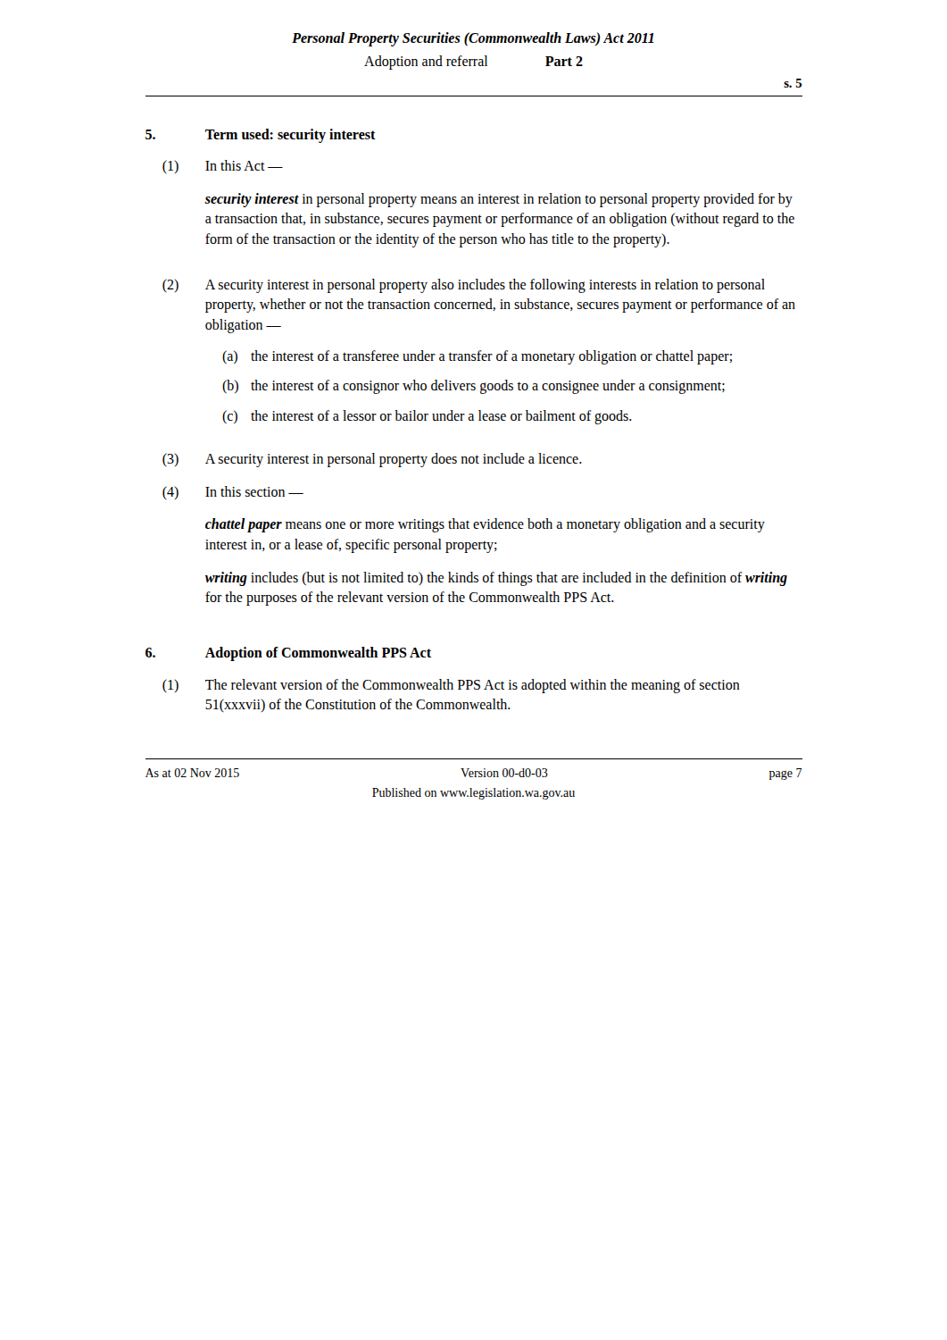Personal Property Securities (Commonwealth Laws) Act 2011
Adoption and referral Part 2
s. 5
5. Term used: security interest
(1)
In this Act —
security interest in personal property means an interest in relation to personal property provided for by a transaction that, in substance, secures payment or performance of an obligation (without regard to the form of the transaction or the identity of the person who has title to the property).
(2)
A security interest in personal property also includes the following interests in relation to personal property, whether or not the transaction concerned, in substance, secures payment or performance of an obligation —
(a) the interest of a transferee under a transfer of a monetary obligation or chattel paper;
(b) the interest of a consignor who delivers goods to a consignee under a consignment;
(c) the interest of a lessor or bailor under a lease or bailment of goods.
(3)
A security interest in personal property does not include a licence.
(4)
In this section —
chattel paper means one or more writings that evidence both a monetary obligation and a security interest in, or a lease of, specific personal property;
writing includes (but is not limited to) the kinds of things that are included in the definition of writing for the purposes of the relevant version of the Commonwealth PPS Act.
6. Adoption of Commonwealth PPS Act
(1)
The relevant version of the Commonwealth PPS Act is adopted within the meaning of section 51(xxxvii) of the Constitution of the Commonwealth.
As at 02 Nov 2015 Version 00-d0-03 page 7
Published on www.legislation.wa.gov.au